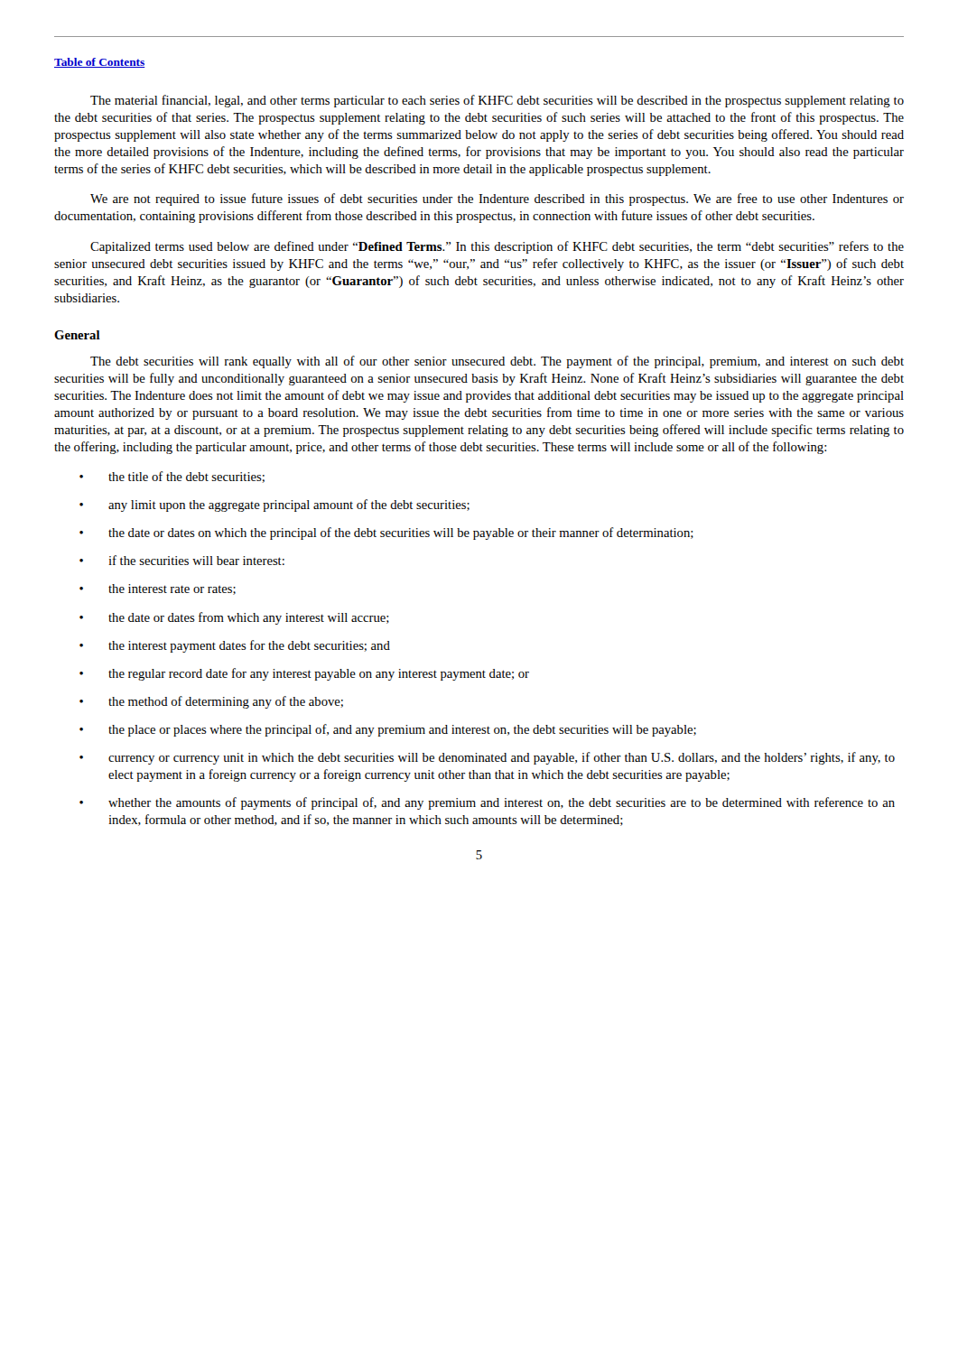Table of Contents
The material financial, legal, and other terms particular to each series of KHFC debt securities will be described in the prospectus supplement relating to the debt securities of that series. The prospectus supplement relating to the debt securities of such series will be attached to the front of this prospectus. The prospectus supplement will also state whether any of the terms summarized below do not apply to the series of debt securities being offered. You should read the more detailed provisions of the Indenture, including the defined terms, for provisions that may be important to you. You should also read the particular terms of the series of KHFC debt securities, which will be described in more detail in the applicable prospectus supplement.
We are not required to issue future issues of debt securities under the Indenture described in this prospectus. We are free to use other Indentures or documentation, containing provisions different from those described in this prospectus, in connection with future issues of other debt securities.
Capitalized terms used below are defined under “Defined Terms.” In this description of KHFC debt securities, the term “debt securities” refers to the senior unsecured debt securities issued by KHFC and the terms “we,” “our,” and “us” refer collectively to KHFC, as the issuer (or “Issuer”) of such debt securities, and Kraft Heinz, as the guarantor (or “Guarantor”) of such debt securities, and unless otherwise indicated, not to any of Kraft Heinz’s other subsidiaries.
General
The debt securities will rank equally with all of our other senior unsecured debt. The payment of the principal, premium, and interest on such debt securities will be fully and unconditionally guaranteed on a senior unsecured basis by Kraft Heinz. None of Kraft Heinz’s subsidiaries will guarantee the debt securities. The Indenture does not limit the amount of debt we may issue and provides that additional debt securities may be issued up to the aggregate principal amount authorized by or pursuant to a board resolution. We may issue the debt securities from time to time in one or more series with the same or various maturities, at par, at a discount, or at a premium. The prospectus supplement relating to any debt securities being offered will include specific terms relating to the offering, including the particular amount, price, and other terms of those debt securities. These terms will include some or all of the following:
•the title of the debt securities;
•any limit upon the aggregate principal amount of the debt securities;
•the date or dates on which the principal of the debt securities will be payable or their manner of determination;
•if the securities will bear interest:
•the interest rate or rates;
•the date or dates from which any interest will accrue;
•the interest payment dates for the debt securities; and
•the regular record date for any interest payable on any interest payment date; or
•the method of determining any of the above;
•the place or places where the principal of, and any premium and interest on, the debt securities will be payable;
•currency or currency unit in which the debt securities will be denominated and payable, if other than U.S. dollars, and the holders’ rights, if any, to elect payment in a foreign currency or a foreign currency unit other than that in which the debt securities are payable;
•whether the amounts of payments of principal of, and any premium and interest on, the debt securities are to be determined with reference to an index, formula or other method, and if so, the manner in which such amounts will be determined;
5